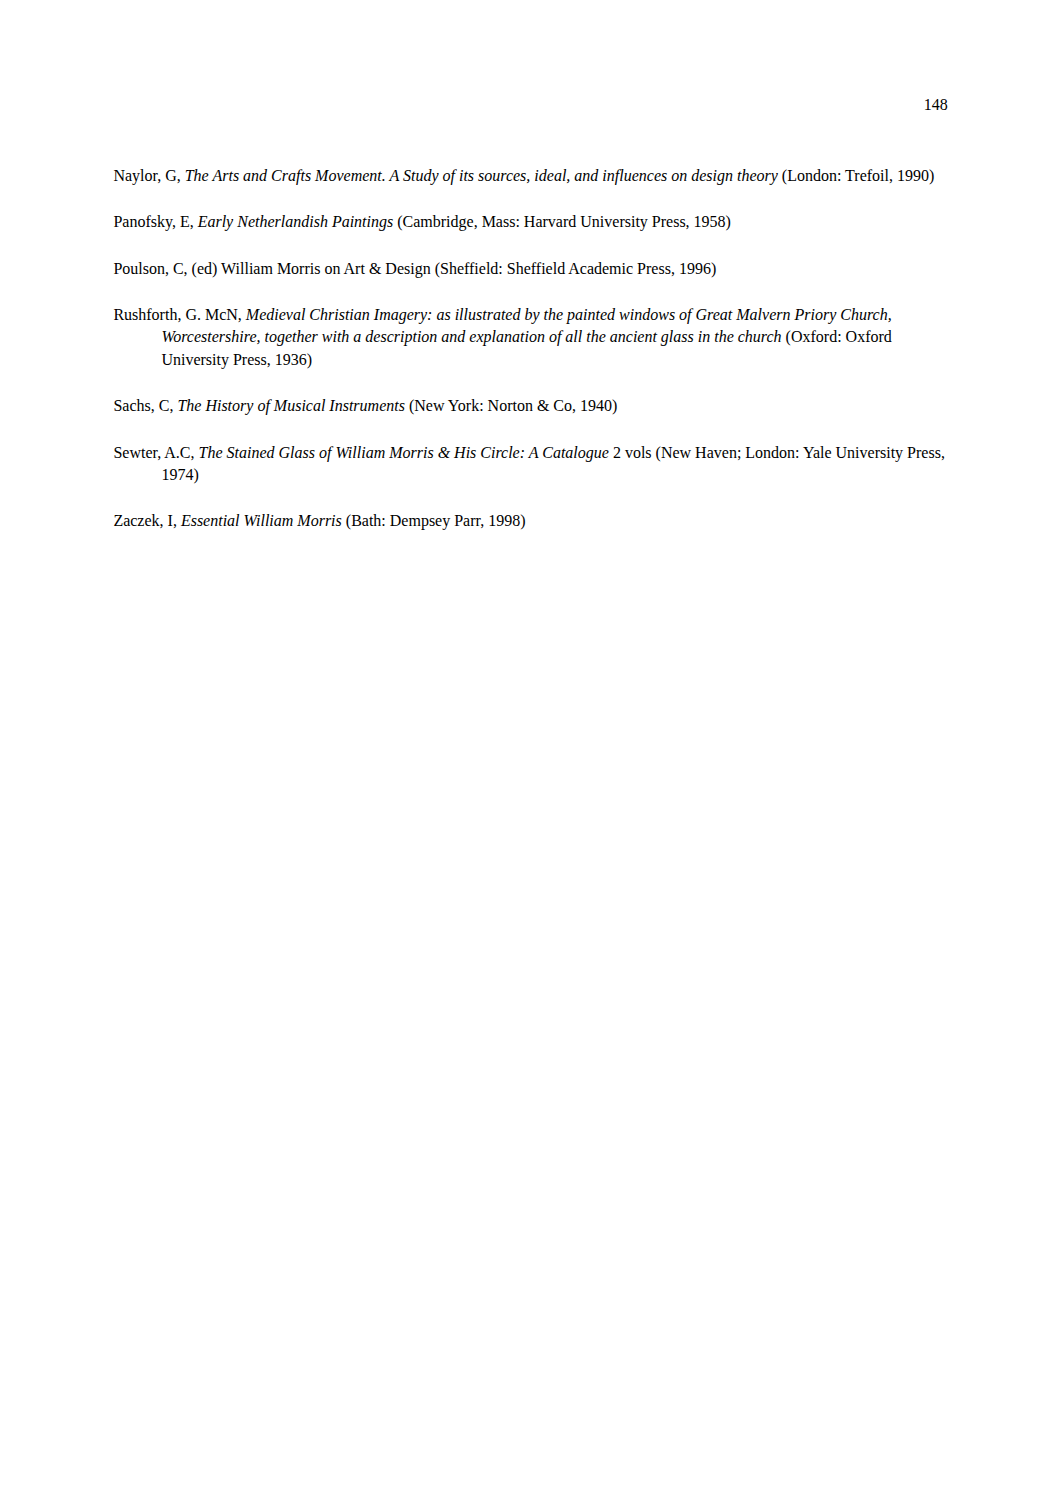148
Naylor, G, The Arts and Crafts Movement. A Study of its sources, ideal, and influences on design theory (London: Trefoil, 1990)
Panofsky, E, Early Netherlandish Paintings (Cambridge, Mass: Harvard University Press, 1958)
Poulson, C, (ed) William Morris on Art & Design (Sheffield: Sheffield Academic Press, 1996)
Rushforth, G. McN, Medieval Christian Imagery: as illustrated by the painted windows of Great Malvern Priory Church, Worcestershire, together with a description and explanation of all the ancient glass in the church (Oxford: Oxford University Press, 1936)
Sachs, C, The History of Musical Instruments (New York: Norton & Co, 1940)
Sewter, A.C, The Stained Glass of William Morris & His Circle: A Catalogue 2 vols (New Haven; London: Yale University Press, 1974)
Zaczek, I, Essential William Morris (Bath: Dempsey Parr, 1998)